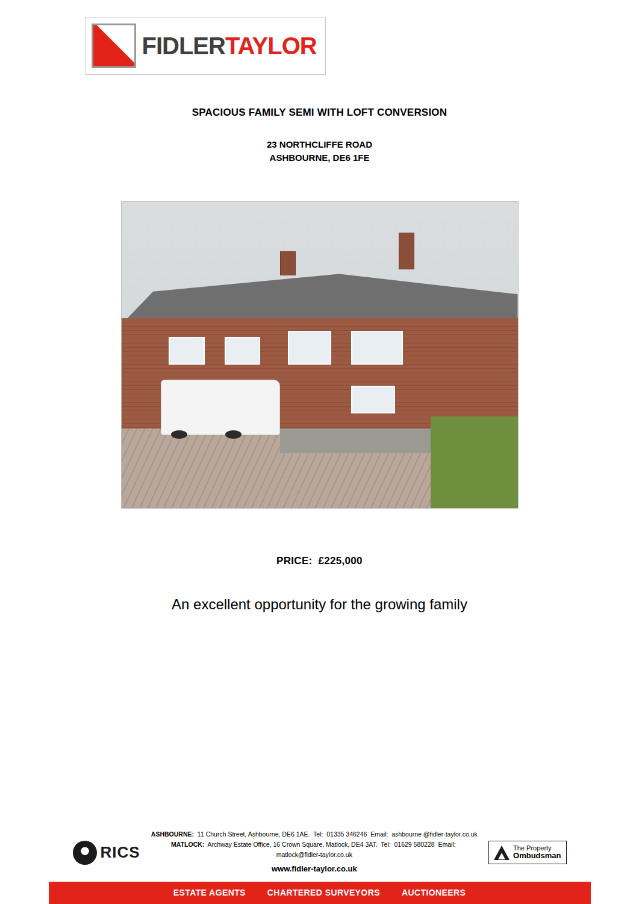FIDLER TAYLOR
SPACIOUS FAMILY SEMI WITH LOFT CONVERSION
23 NORTHCLIFFE ROAD
ASHBOURNE, DE6 1FE
PRICE: £225,000
An excellent opportunity for the growing family
RICS
ASHBOURNE: 11 Church Street, Ashbourne, DE6 1AE. Tel: 01335 346246 Email: ashbourne @fidler-taylor.co.uk
MATLOCK: Archway Estate Office, 16 Crown Square, Matlock, DE4 3AT. Tel: 01629 580228 Email: matlock@fidler-taylor.co.uk
www.fidler-taylor.co.uk
The PropertyOmbudsman
ESTATE AGENTS CHARTERED SURVEYORS AUCTIONEERS